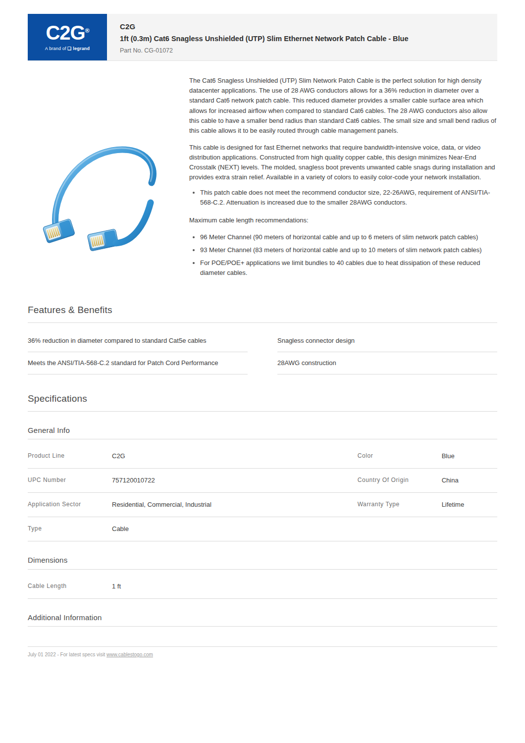C2G®
A brand of ❑ legrand
C2G
1ft (0.3m) Cat6 Snagless Unshielded (UTP) Slim Ethernet Network Patch Cable - Blue
Part No. CG-01072
The Cat6 Snagless Unshielded (UTP) Slim Network Patch Cable is the perfect solution for high density datacenter applications. The use of 28 AWG conductors allows for a 36% reduction in diameter over a standard Cat6 network patch cable. This reduced diameter provides a smaller cable surface area which allows for increased airflow when compared to standard Cat6 cables. The 28 AWG conductors also allow this cable to have a smaller bend radius than standard Cat6 cables. The small size and small bend radius of this cable allows it to be easily routed through cable management panels.
This cable is designed for fast Ethernet networks that require bandwidth-intensive voice, data, or video distribution applications. Constructed from high quality copper cable, this design minimizes Near-End Crosstalk (NEXT) levels. The molded, snagless boot prevents unwanted cable snags during installation and provides extra strain relief. Available in a variety of colors to easily color-code your network installation.
This patch cable does not meet the recommend conductor size, 22-26AWG, requirement of ANSI/TIA-568-C.2. Attenuation is increased due to the smaller 28AWG conductors.
Maximum cable length recommendations:
96 Meter Channel (90 meters of horizontal cable and up to 6 meters of slim network patch cables)
93 Meter Channel (83 meters of horizontal cable and up to 10 meters of slim network patch cables)
For POE/POE+ applications we limit bundles to 40 cables due to heat dissipation of these reduced diameter cables.
Features & Benefits
36% reduction in diameter compared to standard Cat5e cables
Snagless connector design
Meets the ANSI/TIA-568-C.2 standard for Patch Cord Performance
28AWG construction
Specifications
General Info
| Product Line | C2G | Color | Blue |
| UPC Number | 757120010722 | Country Of Origin | China |
| Application Sector | Residential, Commercial, Industrial | Warranty Type | Lifetime |
| Type | Cable | | |
Dimensions
| Cable Length | 1 ft | | |
Additional Information
July 01 2022 - For latest specs visit www.cablestogo.com